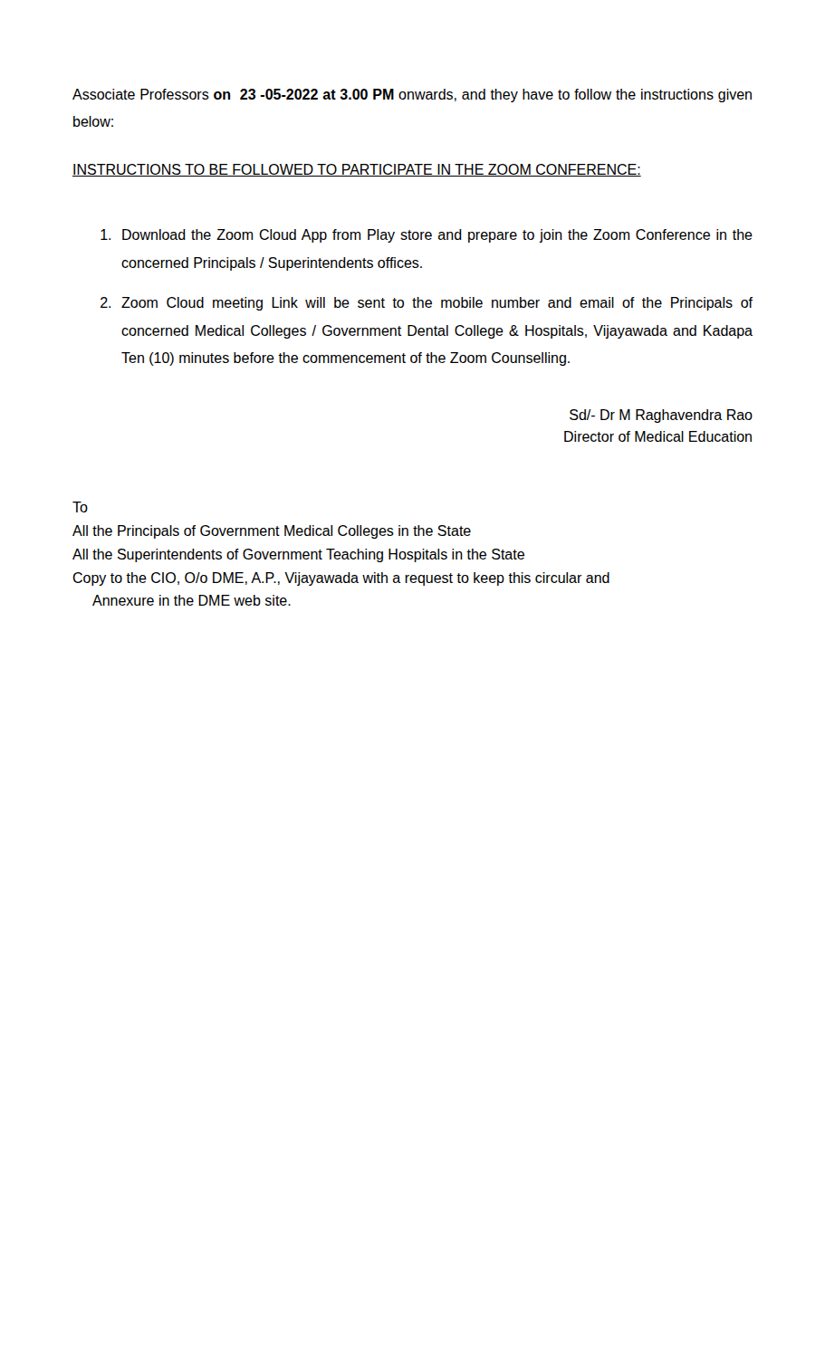Associate Professors on 23 -05-2022 at 3.00 PM onwards, and they have to follow the instructions given below:
INSTRUCTIONS TO BE FOLLOWED TO PARTICIPATE IN THE ZOOM CONFERENCE:
Download the Zoom Cloud App from Play store and prepare to join the Zoom Conference in the concerned Principals / Superintendents offices.
Zoom Cloud meeting Link will be sent to the mobile number and email of the Principals of concerned Medical Colleges / Government Dental College & Hospitals, Vijayawada and Kadapa Ten (10) minutes before the commencement of the Zoom Counselling.
Sd/- Dr M Raghavendra Rao
Director of Medical Education
To
All the Principals of Government Medical Colleges in the State
All the Superintendents of Government Teaching Hospitals in the State
Copy to the CIO, O/o DME, A.P., Vijayawada with a request to keep this circular and
Annexure in the DME web site.